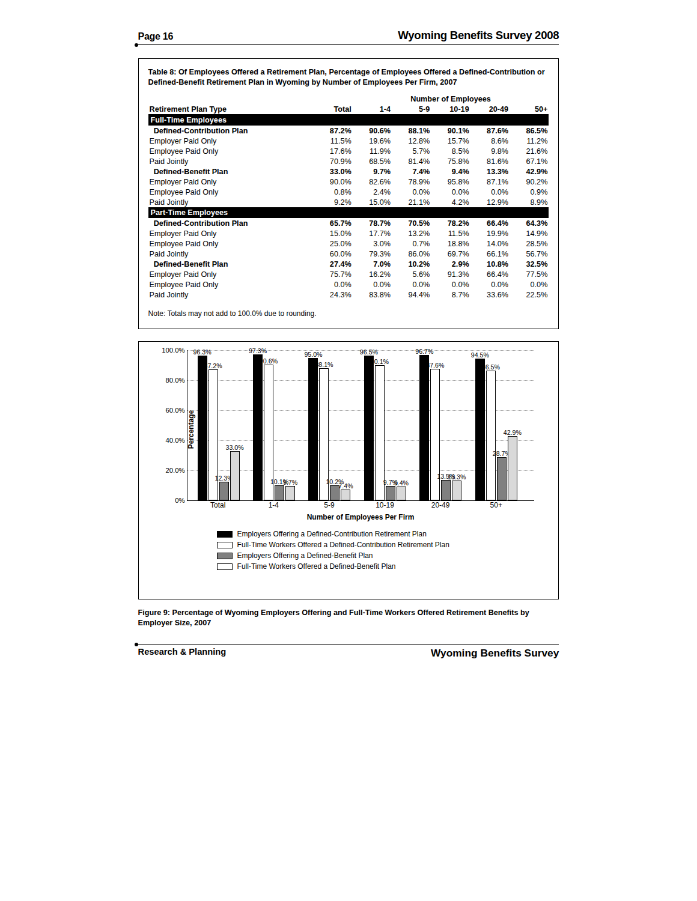Page 16
Wyoming Benefits Survey 2008
Table 8: Of Employees Offered a Retirement Plan, Percentage of Employees Offered a Defined-Contribution or Defined-Benefit Retirement Plan in Wyoming by Number of Employees Per Firm, 2007
| | | Number of Employees |
| Retirement Plan Type | Total | 1-4 | 5-9 | 10-19 | 20-49 | 50+ |
| Full-Time Employees |
| Defined-Contribution Plan | 87.2% | 90.6% | 88.1% | 90.1% | 87.6% | 86.5% |
| Employer Paid Only | 11.5% | 19.6% | 12.8% | 15.7% | 8.6% | 11.2% |
| Employee Paid Only | 17.6% | 11.9% | 5.7% | 8.5% | 9.8% | 21.6% |
| Paid Jointly | 70.9% | 68.5% | 81.4% | 75.8% | 81.6% | 67.1% |
| Defined-Benefit Plan | 33.0% | 9.7% | 7.4% | 9.4% | 13.3% | 42.9% |
| Employer Paid Only | 90.0% | 82.6% | 78.9% | 95.8% | 87.1% | 90.2% |
| Employee Paid Only | 0.8% | 2.4% | 0.0% | 0.0% | 0.0% | 0.9% |
| Paid Jointly | 9.2% | 15.0% | 21.1% | 4.2% | 12.9% | 8.9% |
| Part-Time Employees |
| Defined-Contribution Plan | 65.7% | 78.7% | 70.5% | 78.2% | 66.4% | 64.3% |
| Employer Paid Only | 15.0% | 17.7% | 13.2% | 11.5% | 19.9% | 14.9% |
| Employee Paid Only | 25.0% | 3.0% | 0.7% | 18.8% | 14.0% | 28.5% |
| Paid Jointly | 60.0% | 79.3% | 86.0% | 69.7% | 66.1% | 56.7% |
| Defined-Benefit Plan | 27.4% | 7.0% | 10.2% | 2.9% | 10.8% | 32.5% |
| Employer Paid Only | 75.7% | 16.2% | 5.6% | 91.3% | 66.4% | 77.5% |
| Employee Paid Only | 0.0% | 0.0% | 0.0% | 0.0% | 0.0% | 0.0% |
| Paid Jointly | 24.3% | 83.8% | 94.4% | 8.7% | 33.6% | 22.5% |
Note: Totals may not add to 100.0% due to rounding.
Percentage
100.0%
80.0%
60.0%
40.0%
20.0%
0%
96.3%
87.2%
12.3%
33.0%
97.3%
90.6%
10.1%
9.7%
95.0%
88.1%
10.2%
7.4%
96.5%
90.1%
9.7%
9.4%
96.7%
87.6%
13.5%
13.3%
94.5%
86.5%
28.7%
42.9%
Total
1-4
5-9
10-19
20-49
50+
Number of Employees Per Firm
Employers Offering a Defined-Contribution Retirement Plan
Full-Time Workers Offered a Defined-Contribution Retirement Plan
Employers Offering a Defined-Benefit Plan
Full-Time Workers Offered a Defined-Benefit Plan
Figure 9: Percentage of Wyoming Employers Offering and Full-Time Workers Offered Retirement Benefits by Employer Size, 2007
Research & Planning
Wyoming Benefits Survey